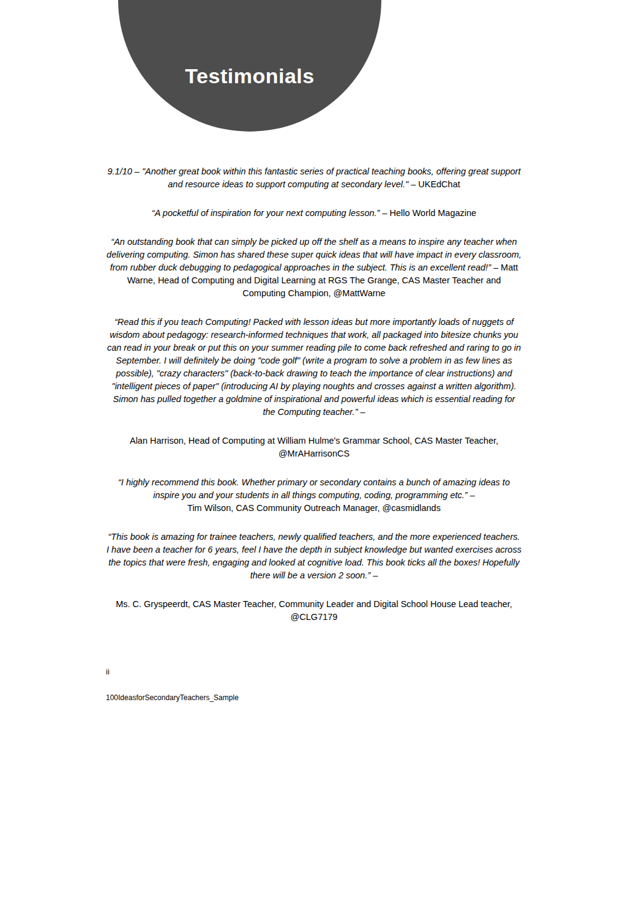Testimonials
9.1/10 – "Another great book within this fantastic series of practical teaching books, offering great support and resource ideas to support computing at secondary level." – UKEdChat
“A pocketful of inspiration for your next computing lesson.” – Hello World Magazine
“An outstanding book that can simply be picked up off the shelf as a means to inspire any teacher when delivering computing. Simon has shared these super quick ideas that will have impact in every classroom, from rubber duck debugging to pedagogical approaches in the subject. This is an excellent read!” – Matt Warne, Head of Computing and Digital Learning at RGS The Grange, CAS Master Teacher and Computing Champion, @MattWarne
“Read this if you teach Computing! Packed with lesson ideas but more importantly loads of nuggets of wisdom about pedagogy: research-informed techniques that work, all packaged into bitesize chunks you can read in your break or put this on your summer reading pile to come back refreshed and raring to go in September. I will definitely be doing "code golf" (write a program to solve a problem in as few lines as possible), "crazy characters" (back-to-back drawing to teach the importance of clear instructions) and "intelligent pieces of paper" (introducing AI by playing noughts and crosses against a written algorithm). Simon has pulled together a goldmine of inspirational and powerful ideas which is essential reading for the Computing teacher.” –
Alan Harrison, Head of Computing at William Hulme's Grammar School, CAS Master Teacher, @MrAHarrisonCS
“I highly recommend this book. Whether primary or secondary contains a bunch of amazing ideas to inspire you and your students in all things computing, coding, programming etc.” –
Tim Wilson, CAS Community Outreach Manager, @casmidlands
“This book is amazing for trainee teachers, newly qualified teachers, and the more experienced teachers. I have been a teacher for 6 years, feel I have the depth in subject knowledge but wanted exercises across the topics that were fresh, engaging and looked at cognitive load. This book ticks all the boxes! Hopefully there will be a version 2 soon.” –
Ms. C. Gryspeerdt, CAS Master Teacher, Community Leader and Digital School House Lead teacher, @CLG7179
ii
100IdeasforSecondaryTeachers_Sample